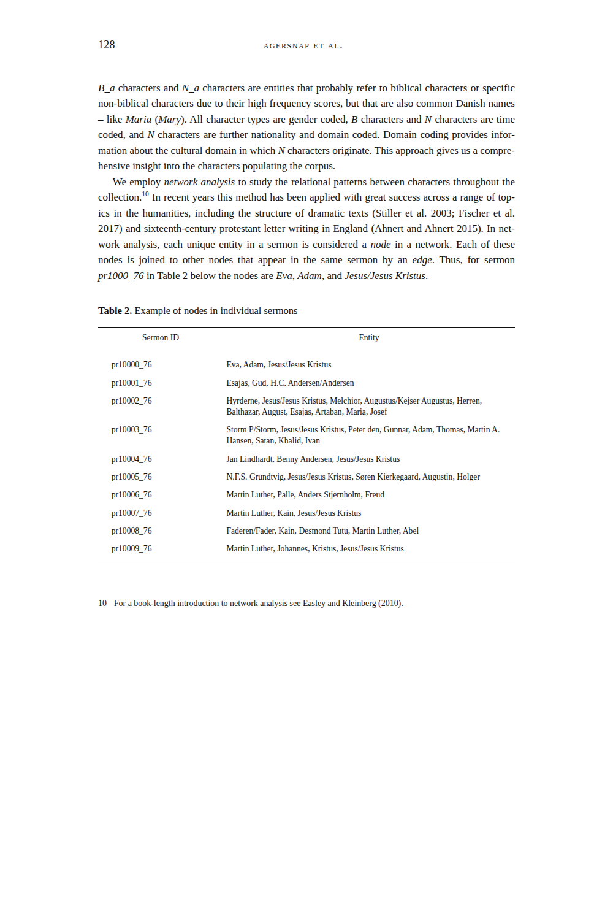128 Agersnap et al.
B_a characters and N_a characters are entities that probably refer to biblical characters or specific non-biblical characters due to their high frequency scores, but that are also common Danish names – like Maria (Mary). All character types are gender coded, B characters and N characters are time coded, and N characters are further nationality and domain coded. Domain coding provides information about the cultural domain in which N characters originate. This approach gives us a comprehensive insight into the characters populating the corpus.
We employ network analysis to study the relational patterns between characters throughout the collection.10 In recent years this method has been applied with great success across a range of topics in the humanities, including the structure of dramatic texts (Stiller et al. 2003; Fischer et al. 2017) and sixteenth-century protestant letter writing in England (Ahnert and Ahnert 2015). In network analysis, each unique entity in a sermon is considered a node in a network. Each of these nodes is joined to other nodes that appear in the same sermon by an edge. Thus, for sermon pr1000_76 in Table 2 below the nodes are Eva, Adam, and Jesus/Jesus Kristus.
Table 2. Example of nodes in individual sermons
| Sermon ID | Entity |
| --- | --- |
| pr10000_76 | Eva, Adam, Jesus/Jesus Kristus |
| pr10001_76 | Esajas, Gud, H.C. Andersen/Andersen |
| pr10002_76 | Hyrderne, Jesus/Jesus Kristus, Melchior, Augustus/Kejser Augustus, Herren, Balthazar, August, Esajas, Artaban, Maria, Josef |
| pr10003_76 | Storm P/Storm, Jesus/Jesus Kristus, Peter den, Gunnar, Adam, Thomas, Martin A. Hansen, Satan, Khalid, Ivan |
| pr10004_76 | Jan Lindhardt, Benny Andersen, Jesus/Jesus Kristus |
| pr10005_76 | N.F.S. Grundtvig, Jesus/Jesus Kristus, Søren Kierkegaard, Augustin, Holger |
| pr10006_76 | Martin Luther, Palle, Anders Stjernholm, Freud |
| pr10007_76 | Martin Luther, Kain, Jesus/Jesus Kristus |
| pr10008_76 | Faderen/Fader, Kain, Desmond Tutu, Martin Luther, Abel |
| pr10009_76 | Martin Luther, Johannes, Kristus, Jesus/Jesus Kristus |
10 For a book-length introduction to network analysis see Easley and Kleinberg (2010).